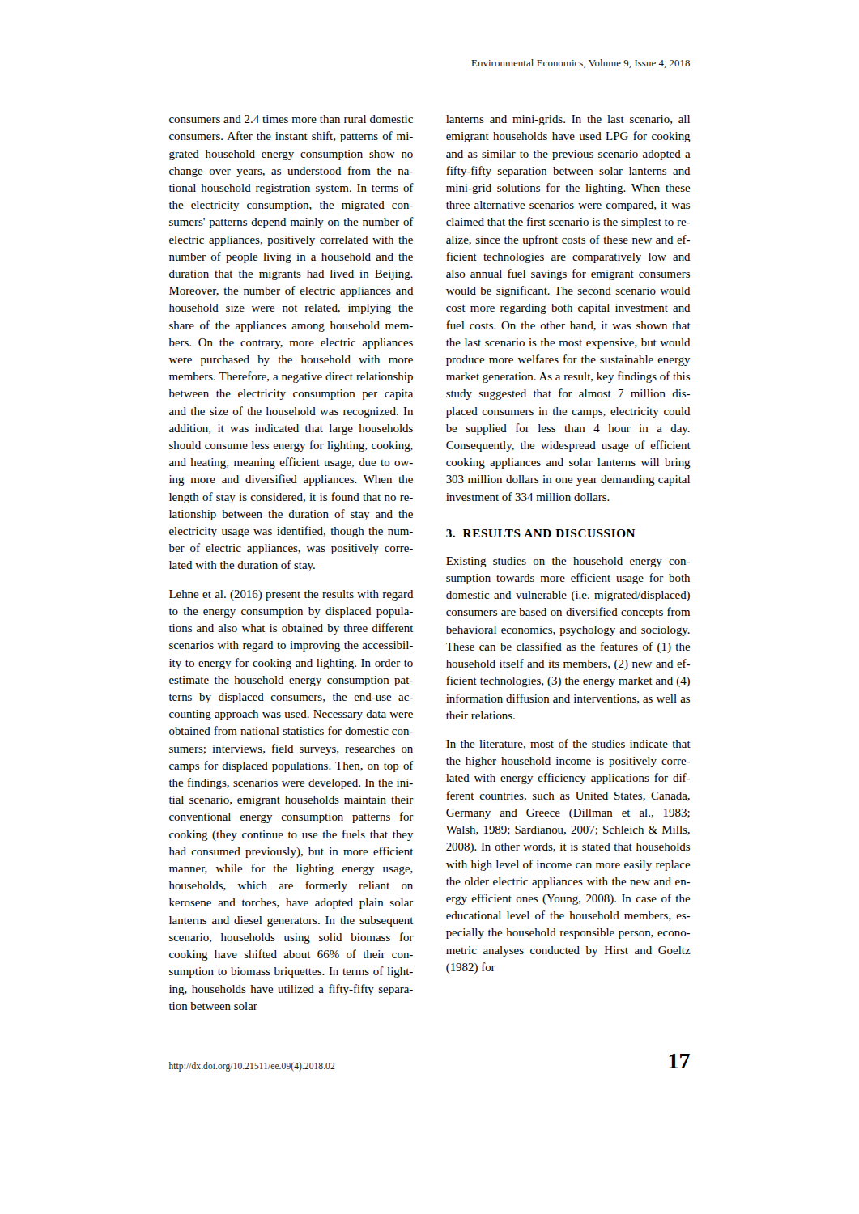Environmental Economics, Volume 9, Issue 4, 2018
consumers and 2.4 times more than rural domestic consumers. After the instant shift, patterns of migrated household energy consumption show no change over years, as understood from the national household registration system. In terms of the electricity consumption, the migrated consumers' patterns depend mainly on the number of electric appliances, positively correlated with the number of people living in a household and the duration that the migrants had lived in Beijing. Moreover, the number of electric appliances and household size were not related, implying the share of the appliances among household members. On the contrary, more electric appliances were purchased by the household with more members. Therefore, a negative direct relationship between the electricity consumption per capita and the size of the household was recognized. In addition, it was indicated that large households should consume less energy for lighting, cooking, and heating, meaning efficient usage, due to owing more and diversified appliances. When the length of stay is considered, it is found that no relationship between the duration of stay and the electricity usage was identified, though the number of electric appliances, was positively correlated with the duration of stay.
Lehne et al. (2016) present the results with regard to the energy consumption by displaced populations and also what is obtained by three different scenarios with regard to improving the accessibility to energy for cooking and lighting. In order to estimate the household energy consumption patterns by displaced consumers, the end-use accounting approach was used. Necessary data were obtained from national statistics for domestic consumers; interviews, field surveys, researches on camps for displaced populations. Then, on top of the findings, scenarios were developed. In the initial scenario, emigrant households maintain their conventional energy consumption patterns for cooking (they continue to use the fuels that they had consumed previously), but in more efficient manner, while for the lighting energy usage, households, which are formerly reliant on kerosene and torches, have adopted plain solar lanterns and diesel generators. In the subsequent scenario, households using solid biomass for cooking have shifted about 66% of their consumption to biomass briquettes. In terms of lighting, households have utilized a fifty-fifty separation between solar
lanterns and mini-grids. In the last scenario, all emigrant households have used LPG for cooking and as similar to the previous scenario adopted a fifty-fifty separation between solar lanterns and mini-grid solutions for the lighting. When these three alternative scenarios were compared, it was claimed that the first scenario is the simplest to realize, since the upfront costs of these new and efficient technologies are comparatively low and also annual fuel savings for emigrant consumers would be significant. The second scenario would cost more regarding both capital investment and fuel costs. On the other hand, it was shown that the last scenario is the most expensive, but would produce more welfares for the sustainable energy market generation. As a result, key findings of this study suggested that for almost 7 million displaced consumers in the camps, electricity could be supplied for less than 4 hour in a day. Consequently, the widespread usage of efficient cooking appliances and solar lanterns will bring 303 million dollars in one year demanding capital investment of 334 million dollars.
3. Results and discussion
Existing studies on the household energy consumption towards more efficient usage for both domestic and vulnerable (i.e. migrated/displaced) consumers are based on diversified concepts from behavioral economics, psychology and sociology. These can be classified as the features of (1) the household itself and its members, (2) new and efficient technologies, (3) the energy market and (4) information diffusion and interventions, as well as their relations.
In the literature, most of the studies indicate that the higher household income is positively correlated with energy efficiency applications for different countries, such as United States, Canada, Germany and Greece (Dillman et al., 1983; Walsh, 1989; Sardianou, 2007; Schleich & Mills, 2008). In other words, it is stated that households with high level of income can more easily replace the older electric appliances with the new and energy efficient ones (Young, 2008). In case of the educational level of the household members, especially the household responsible person, econometric analyses conducted by Hirst and Goeltz (1982) for
http://dx.doi.org/10.21511/ee.09(4).2018.02
17